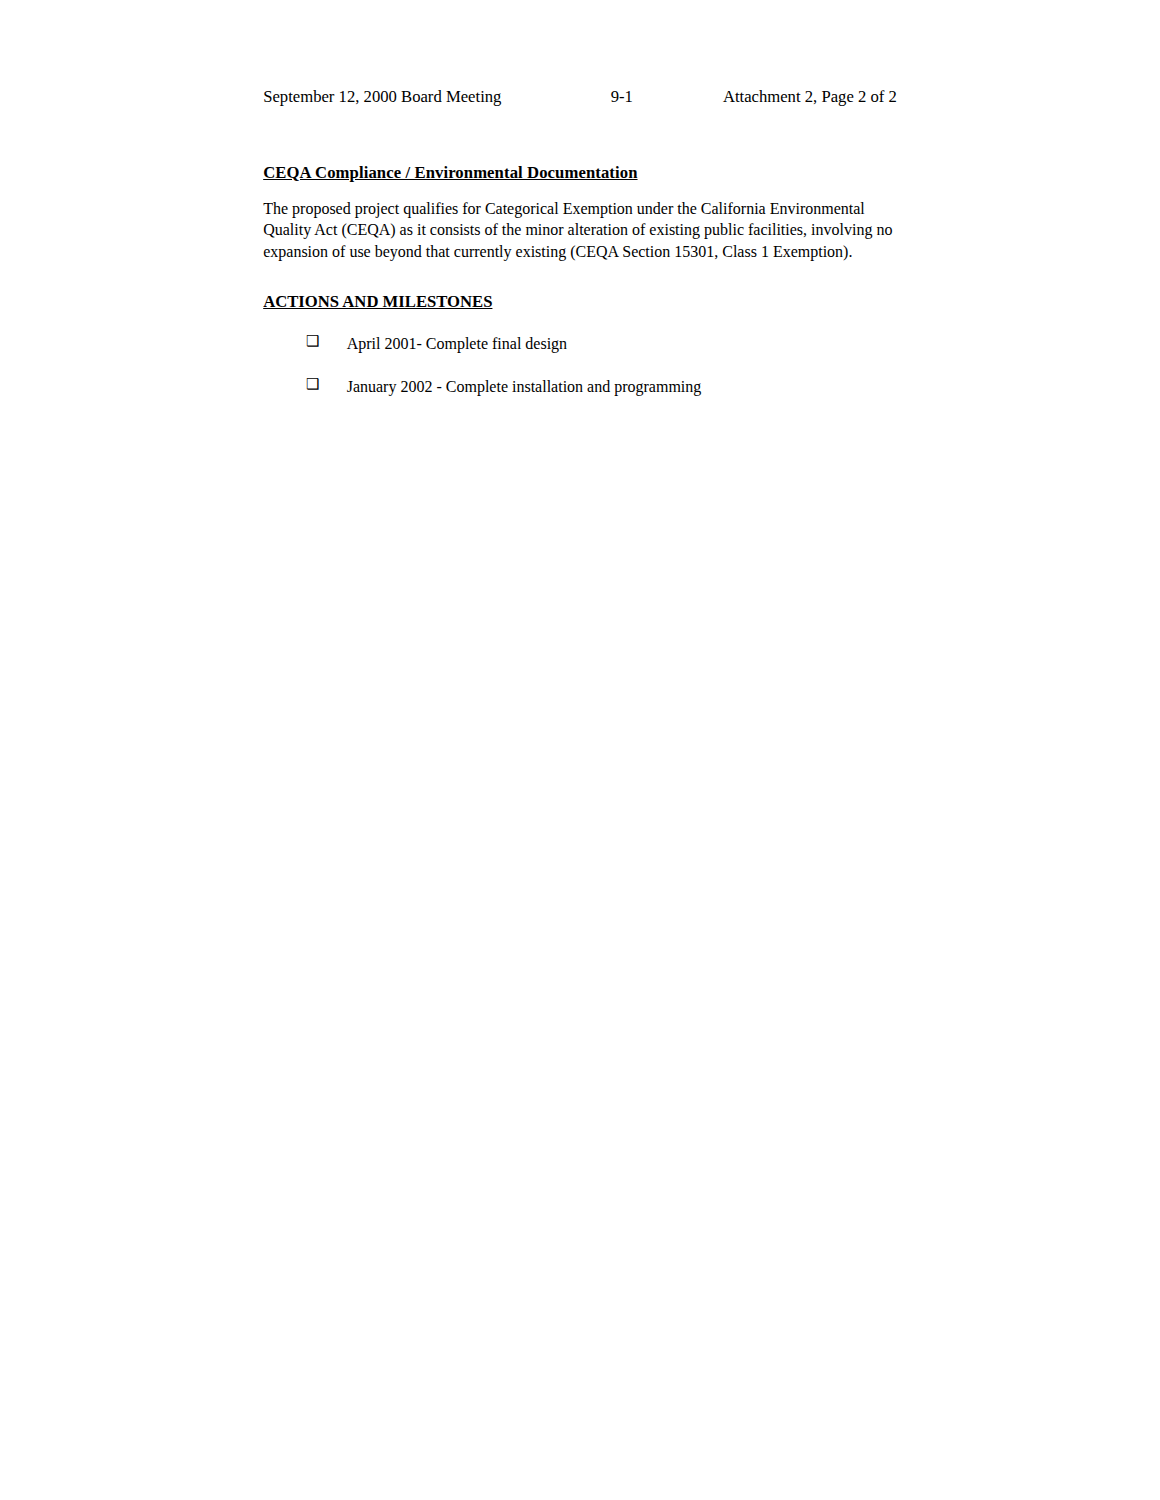September 12, 2000 Board Meeting
9-1
Attachment 2, Page 2 of 2
CEQA Compliance / Environmental Documentation
The proposed project qualifies for Categorical Exemption under the California Environmental Quality Act (CEQA) as it consists of the minor alteration of existing public facilities, involving no expansion of use beyond that currently existing (CEQA Section 15301, Class 1 Exemption).
ACTIONS AND MILESTONES
April 2001- Complete final design
January 2002 - Complete installation and programming